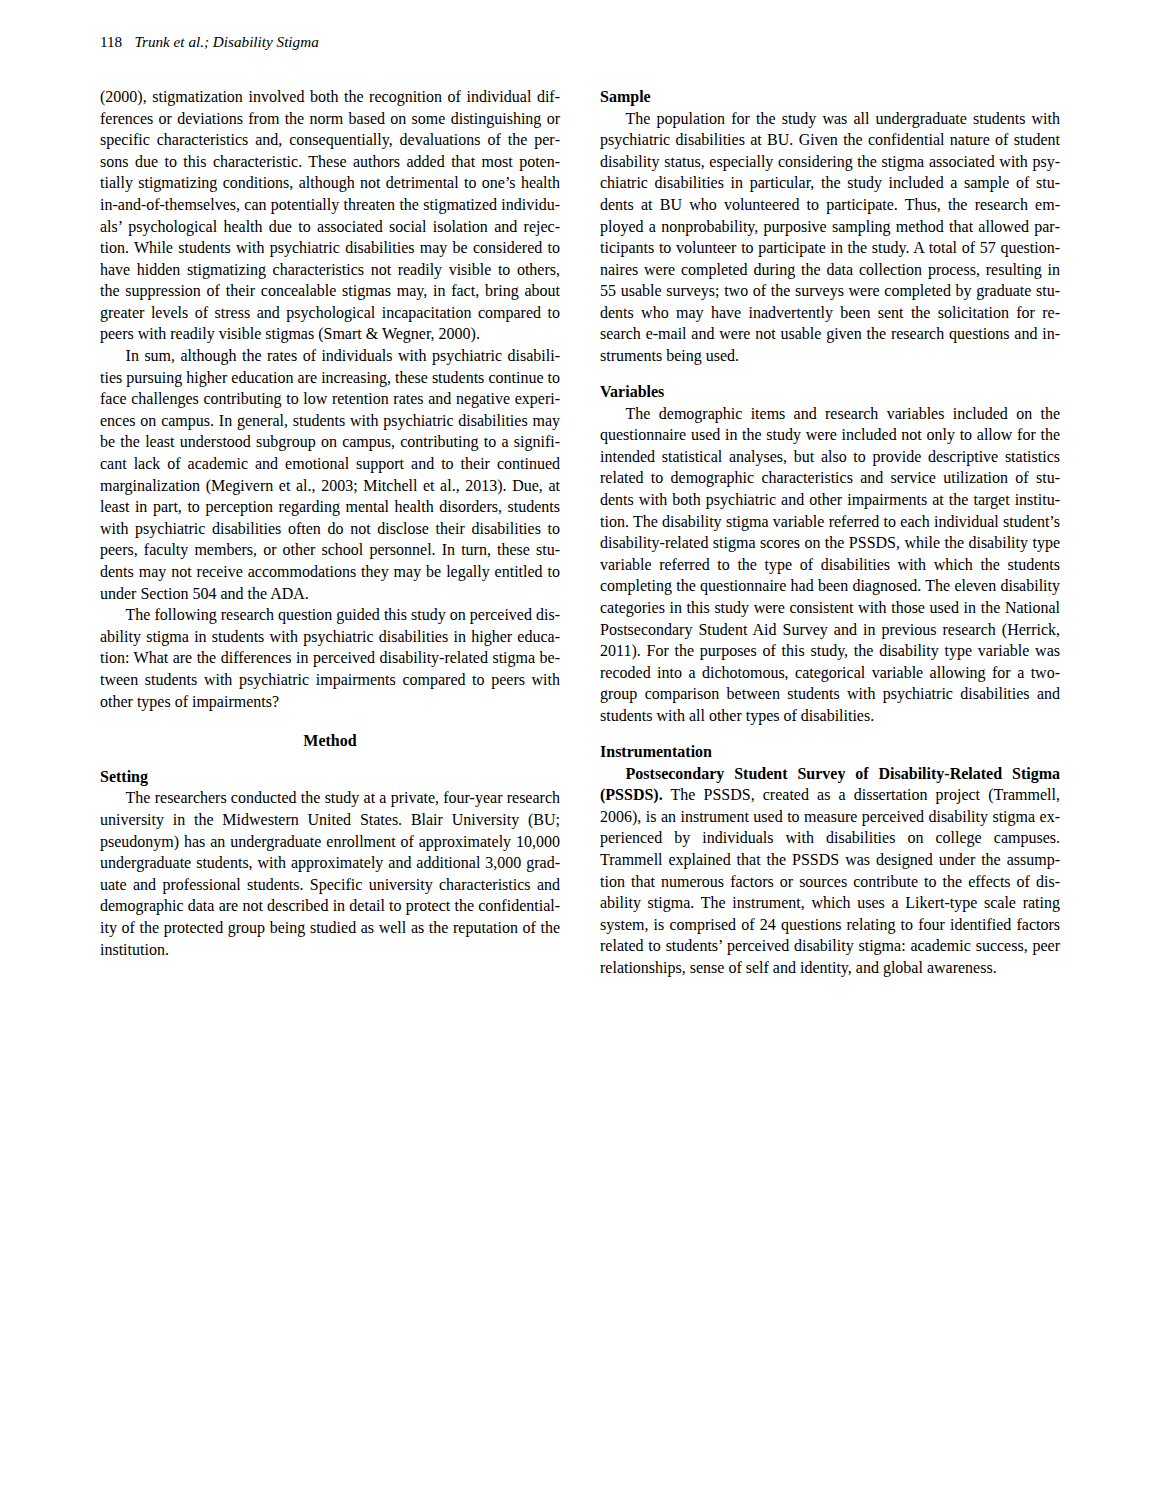118 Trunk et al.; Disability Stigma
(2000), stigmatization involved both the recognition of individual differences or deviations from the norm based on some distinguishing or specific characteristics and, consequentially, devaluations of the persons due to this characteristic. These authors added that most potentially stigmatizing conditions, although not detrimental to one’s health in-and-of-themselves, can potentially threaten the stigmatized individuals’ psychological health due to associated social isolation and rejection. While students with psychiatric disabilities may be considered to have hidden stigmatizing characteristics not readily visible to others, the suppression of their concealable stigmas may, in fact, bring about greater levels of stress and psychological incapacitation compared to peers with readily visible stigmas (Smart & Wegner, 2000).
In sum, although the rates of individuals with psychiatric disabilities pursuing higher education are increasing, these students continue to face challenges contributing to low retention rates and negative experiences on campus. In general, students with psychiatric disabilities may be the least understood subgroup on campus, contributing to a significant lack of academic and emotional support and to their continued marginalization (Megivern et al., 2003; Mitchell et al., 2013). Due, at least in part, to perception regarding mental health disorders, students with psychiatric disabilities often do not disclose their disabilities to peers, faculty members, or other school personnel. In turn, these students may not receive accommodations they may be legally entitled to under Section 504 and the ADA.
The following research question guided this study on perceived disability stigma in students with psychiatric disabilities in higher education: What are the differences in perceived disability-related stigma between students with psychiatric impairments compared to peers with other types of impairments?
Method
Setting
The researchers conducted the study at a private, four-year research university in the Midwestern United States. Blair University (BU; pseudonym) has an undergraduate enrollment of approximately 10,000 undergraduate students, with approximately and additional 3,000 graduate and professional students. Specific university characteristics and demographic data are not described in detail to protect the confidentiality of the protected group being studied as well as the reputation of the institution.
Sample
The population for the study was all undergraduate students with psychiatric disabilities at BU. Given the confidential nature of student disability status, especially considering the stigma associated with psychiatric disabilities in particular, the study included a sample of students at BU who volunteered to participate. Thus, the research employed a nonprobability, purposive sampling method that allowed participants to volunteer to participate in the study. A total of 57 questionnaires were completed during the data collection process, resulting in 55 usable surveys; two of the surveys were completed by graduate students who may have inadvertently been sent the solicitation for research e-mail and were not usable given the research questions and instruments being used.
Variables
The demographic items and research variables included on the questionnaire used in the study were included not only to allow for the intended statistical analyses, but also to provide descriptive statistics related to demographic characteristics and service utilization of students with both psychiatric and other impairments at the target institution. The disability stigma variable referred to each individual student’s disability-related stigma scores on the PSSDS, while the disability type variable referred to the type of disabilities with which the students completing the questionnaire had been diagnosed. The eleven disability categories in this study were consistent with those used in the National Postsecondary Student Aid Survey and in previous research (Herrick, 2011). For the purposes of this study, the disability type variable was recoded into a dichotomous, categorical variable allowing for a two-group comparison between students with psychiatric disabilities and students with all other types of disabilities.
Instrumentation
Postsecondary Student Survey of Disability-Related Stigma (PSSDS). The PSSDS, created as a dissertation project (Trammell, 2006), is an instrument used to measure perceived disability stigma experienced by individuals with disabilities on college campuses. Trammell explained that the PSSDS was designed under the assumption that numerous factors or sources contribute to the effects of disability stigma. The instrument, which uses a Likert-type scale rating system, is comprised of 24 questions relating to four identified factors related to students’ perceived disability stigma: academic success, peer relationships, sense of self and identity, and global awareness.